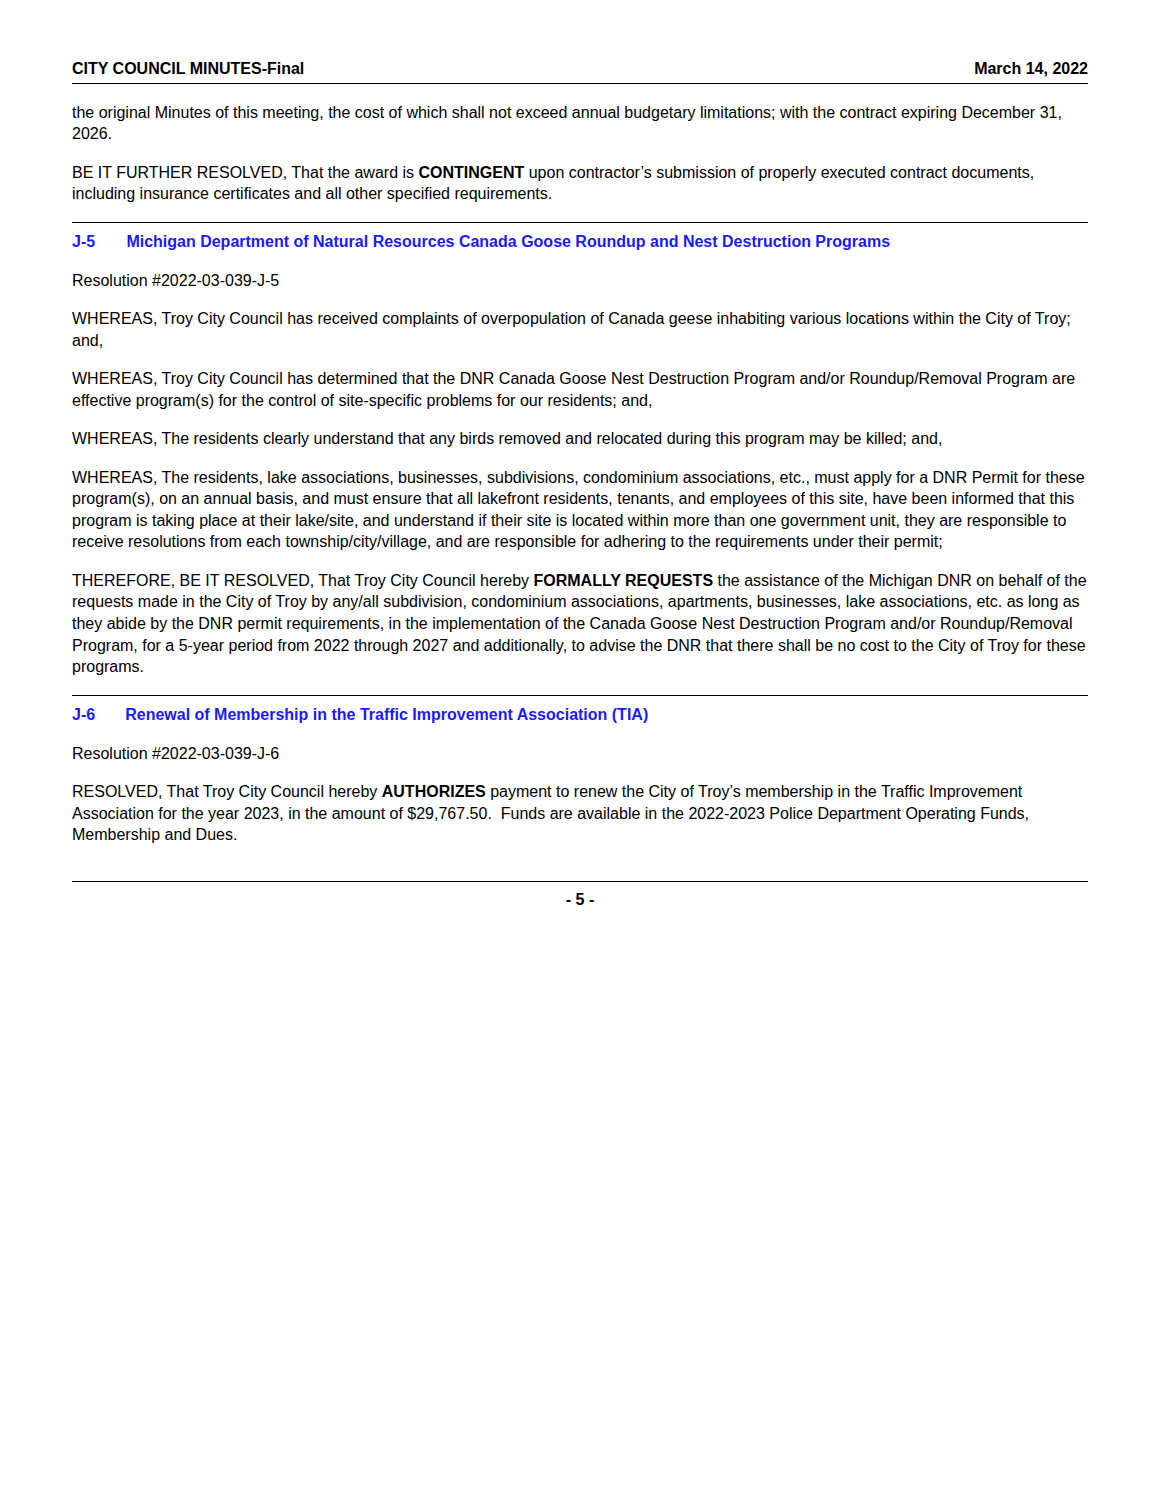CITY COUNCIL MINUTES-Final March 14, 2022
the original Minutes of this meeting, the cost of which shall not exceed annual budgetary limitations; with the contract expiring December 31, 2026.
BE IT FURTHER RESOLVED, That the award is CONTINGENT upon contractor’s submission of properly executed contract documents, including insurance certificates and all other specified requirements.
J-5 Michigan Department of Natural Resources Canada Goose Roundup and Nest Destruction Programs
Resolution #2022-03-039-J-5
WHEREAS, Troy City Council has received complaints of overpopulation of Canada geese inhabiting various locations within the City of Troy; and,
WHEREAS, Troy City Council has determined that the DNR Canada Goose Nest Destruction Program and/or Roundup/Removal Program are effective program(s) for the control of site-specific problems for our residents; and,
WHEREAS, The residents clearly understand that any birds removed and relocated during this program may be killed; and,
WHEREAS, The residents, lake associations, businesses, subdivisions, condominium associations, etc., must apply for a DNR Permit for these program(s), on an annual basis, and must ensure that all lakefront residents, tenants, and employees of this site, have been informed that this program is taking place at their lake/site, and understand if their site is located within more than one government unit, they are responsible to receive resolutions from each township/city/village, and are responsible for adhering to the requirements under their permit;
THEREFORE, BE IT RESOLVED, That Troy City Council hereby FORMALLY REQUESTS the assistance of the Michigan DNR on behalf of the requests made in the City of Troy by any/all subdivision, condominium associations, apartments, businesses, lake associations, etc. as long as they abide by the DNR permit requirements, in the implementation of the Canada Goose Nest Destruction Program and/or Roundup/Removal Program, for a 5-year period from 2022 through 2027 and additionally, to advise the DNR that there shall be no cost to the City of Troy for these programs.
J-6 Renewal of Membership in the Traffic Improvement Association (TIA)
Resolution #2022-03-039-J-6
RESOLVED, That Troy City Council hereby AUTHORIZES payment to renew the City of Troy’s membership in the Traffic Improvement Association for the year 2023, in the amount of $29,767.50. Funds are available in the 2022-2023 Police Department Operating Funds, Membership and Dues.
- 5 -